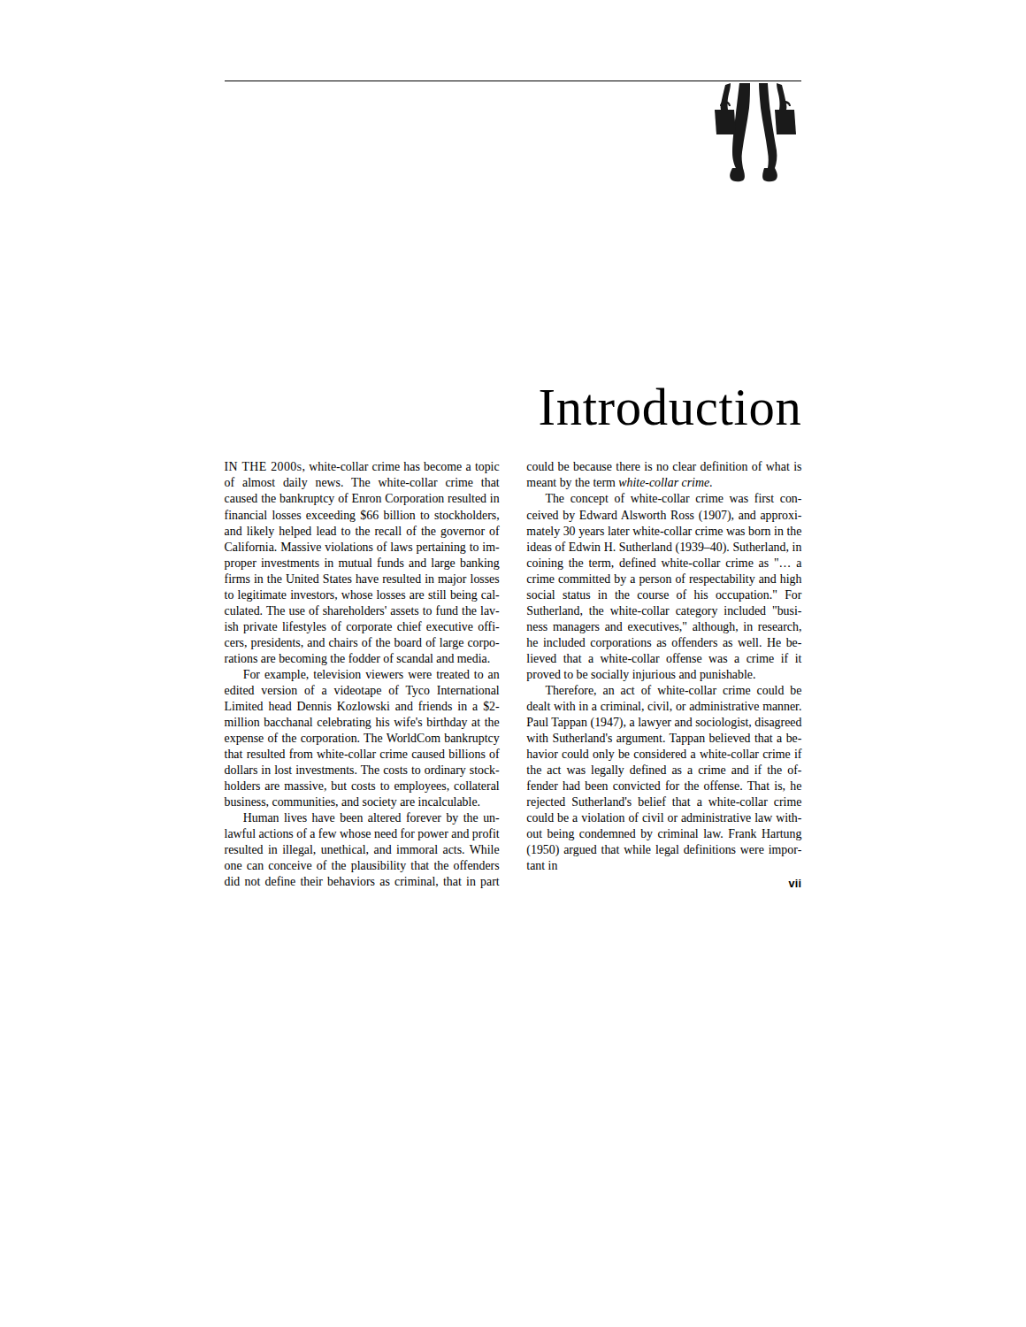Introduction
IN THE 2000s, white-collar crime has become a topic of almost daily news. The white-collar crime that caused the bankruptcy of Enron Corporation resulted in financial losses exceeding $66 billion to stockholders, and likely helped lead to the recall of the governor of California. Massive violations of laws pertaining to improper investments in mutual funds and large banking firms in the United States have resulted in major losses to legitimate investors, whose losses are still being calculated. The use of shareholders' assets to fund the lavish private lifestyles of corporate chief executive officers, presidents, and chairs of the board of large corporations are becoming the fodder of scandal and media.
For example, television viewers were treated to an edited version of a videotape of Tyco International Limited head Dennis Kozlowski and friends in a $2-million bacchanal celebrating his wife's birthday at the expense of the corporation. The WorldCom bankruptcy that resulted from white-collar crime caused billions of dollars in lost investments. The costs to ordinary stockholders are massive, but costs to employees, collateral business, communities, and society are incalculable.
Human lives have been altered forever by the unlawful actions of a few whose need for power and profit resulted in illegal, unethical, and immoral acts. While one can conceive of the plausibility that the offenders did not define their behaviors as criminal, that in part could be because there is no clear definition of what is meant by the term white-collar crime.
The concept of white-collar crime was first conceived by Edward Alsworth Ross (1907), and approximately 30 years later white-collar crime was born in the ideas of Edwin H. Sutherland (1939–40). Sutherland, in coining the term, defined white-collar crime as "… a crime committed by a person of respectability and high social status in the course of his occupation." For Sutherland, the white-collar category included "business managers and executives," although, in research, he included corporations as offenders as well. He believed that a white-collar offense was a crime if it proved to be socially injurious and punishable.
Therefore, an act of white-collar crime could be dealt with in a criminal, civil, or administrative manner. Paul Tappan (1947), a lawyer and sociologist, disagreed with Sutherland's argument. Tappan believed that a behavior could only be considered a white-collar crime if the act was legally defined as a crime and if the offender had been convicted for the offense. That is, he rejected Sutherland's belief that a white-collar crime could be a violation of civil or administrative law without being condemned by criminal law. Frank Hartung (1950) argued that while legal definitions were important in
vii